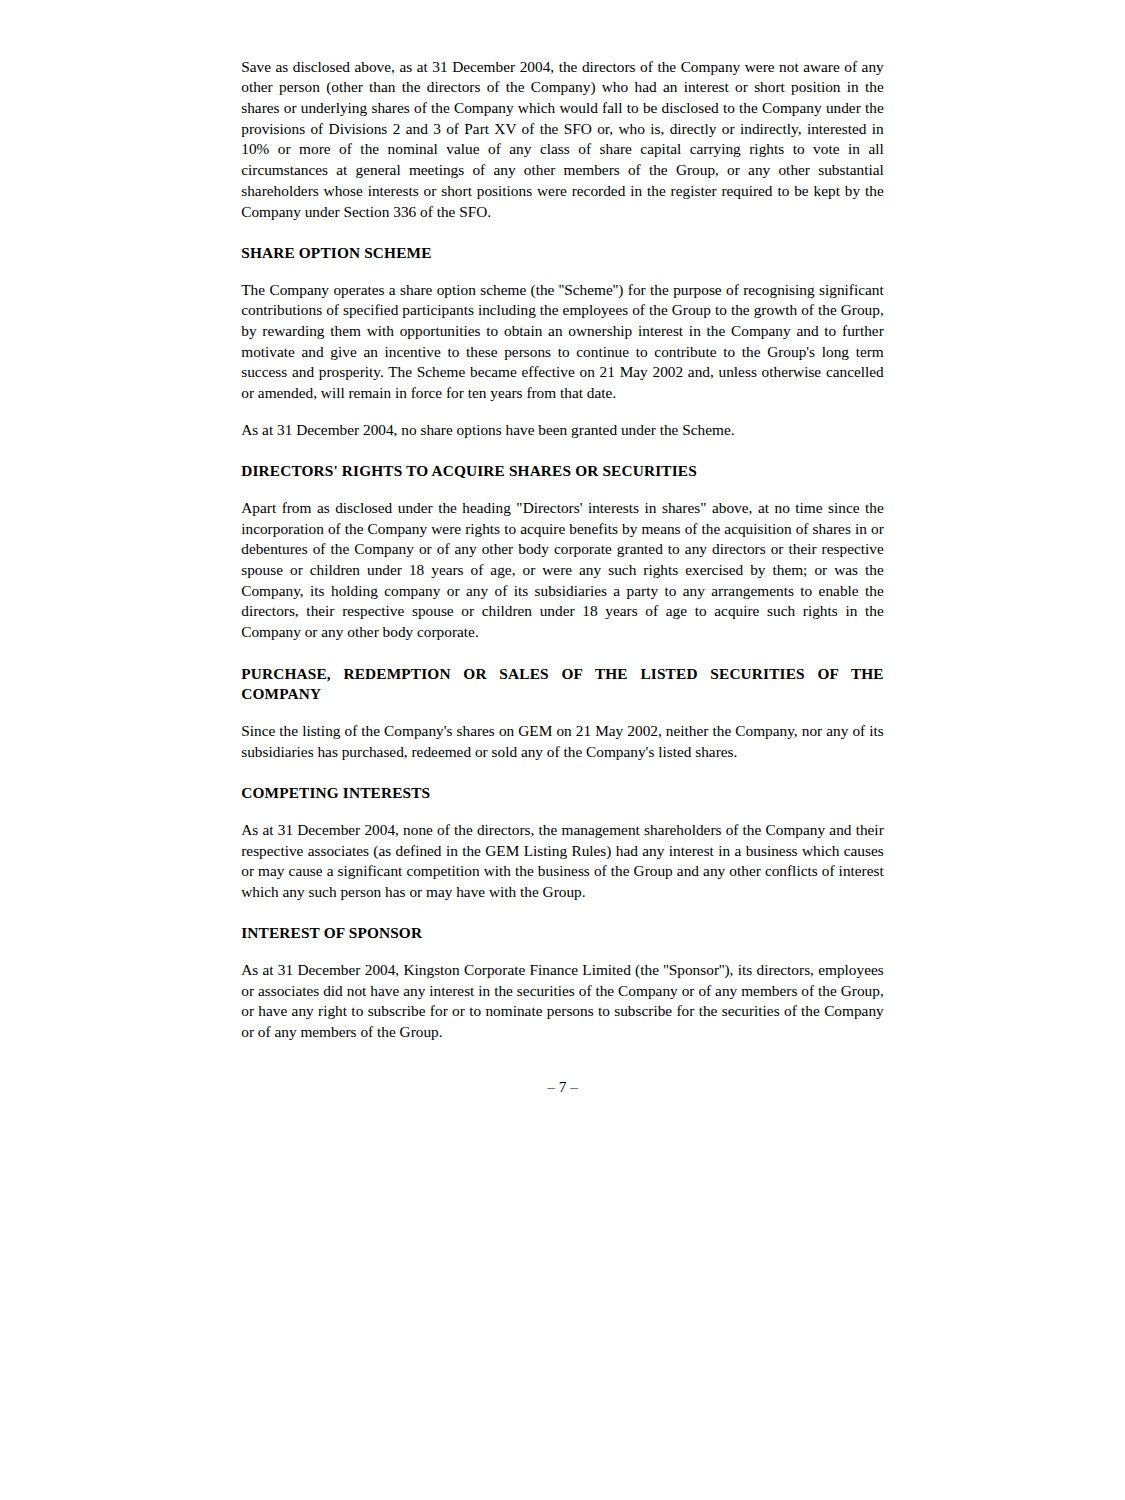Save as disclosed above, as at 31 December 2004, the directors of the Company were not aware of any other person (other than the directors of the Company) who had an interest or short position in the shares or underlying shares of the Company which would fall to be disclosed to the Company under the provisions of Divisions 2 and 3 of Part XV of the SFO or, who is, directly or indirectly, interested in 10% or more of the nominal value of any class of share capital carrying rights to vote in all circumstances at general meetings of any other members of the Group, or any other substantial shareholders whose interests or short positions were recorded in the register required to be kept by the Company under Section 336 of the SFO.
SHARE OPTION SCHEME
The Company operates a share option scheme (the ''Scheme'') for the purpose of recognising significant contributions of specified participants including the employees of the Group to the growth of the Group, by rewarding them with opportunities to obtain an ownership interest in the Company and to further motivate and give an incentive to these persons to continue to contribute to the Group's long term success and prosperity. The Scheme became effective on 21 May 2002 and, unless otherwise cancelled or amended, will remain in force for ten years from that date.
As at 31 December 2004, no share options have been granted under the Scheme.
DIRECTORS' RIGHTS TO ACQUIRE SHARES OR SECURITIES
Apart from as disclosed under the heading "Directors' interests in shares" above, at no time since the incorporation of the Company were rights to acquire benefits by means of the acquisition of shares in or debentures of the Company or of any other body corporate granted to any directors or their respective spouse or children under 18 years of age, or were any such rights exercised by them; or was the Company, its holding company or any of its subsidiaries a party to any arrangements to enable the directors, their respective spouse or children under 18 years of age to acquire such rights in the Company or any other body corporate.
PURCHASE, REDEMPTION OR SALES OF THE LISTED SECURITIES OF THE COMPANY
Since the listing of the Company's shares on GEM on 21 May 2002, neither the Company, nor any of its subsidiaries has purchased, redeemed or sold any of the Company's listed shares.
COMPETING INTERESTS
As at 31 December 2004, none of the directors, the management shareholders of the Company and their respective associates (as defined in the GEM Listing Rules) had any interest in a business which causes or may cause a significant competition with the business of the Group and any other conflicts of interest which any such person has or may have with the Group.
INTEREST OF SPONSOR
As at 31 December 2004, Kingston Corporate Finance Limited (the ''Sponsor''), its directors, employees or associates did not have any interest in the securities of the Company or of any members of the Group, or have any right to subscribe for or to nominate persons to subscribe for the securities of the Company or of any members of the Group.
– 7 –